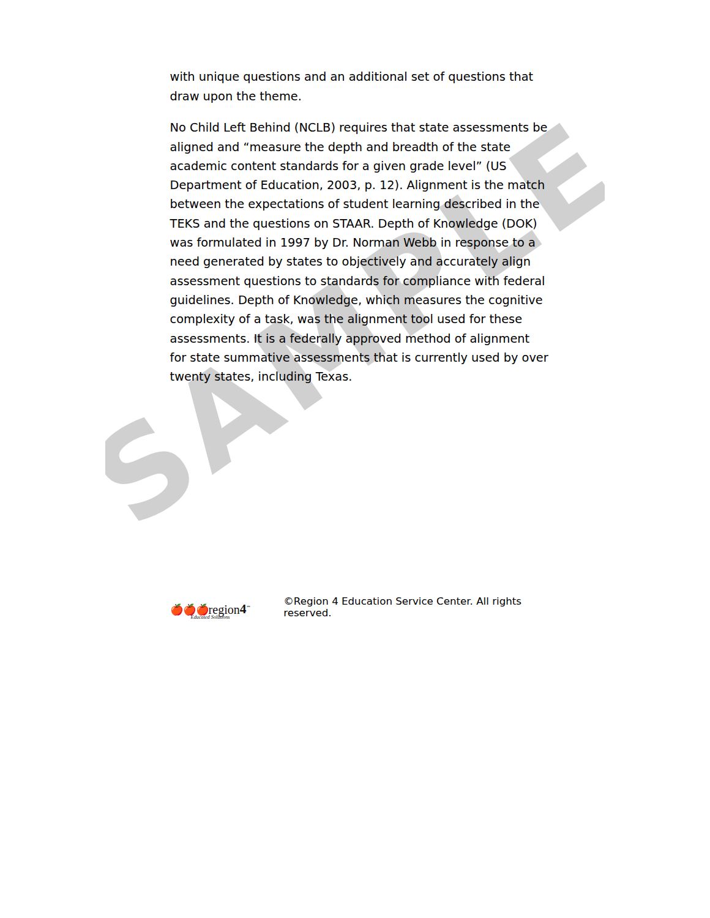SAMPLE
with unique questions and an additional set of questions that draw upon the theme.
No Child Left Behind (NCLB) requires that state assessments be aligned and “measure the depth and breadth of the state academic content standards for a given grade level” (US Department of Education, 2003, p. 12). Alignment is the match between the expectations of student learning described in the TEKS and the questions on STAAR. Depth of Knowledge (DOK) was formulated in 1997 by Dr. Norman Webb in response to a need generated by states to objectively and accurately align assessment questions to standards for compliance with federal guidelines. Depth of Knowledge, which measures the cognitive complexity of a task, was the alignment tool used for these assessments. It is a federally approved method of alignment for state summative assessments that is currently used by over twenty states, including Texas.
🍎🍎🍎region 4™ Educated Solutions ©Region 4 Education Service Center. All rights reserved.